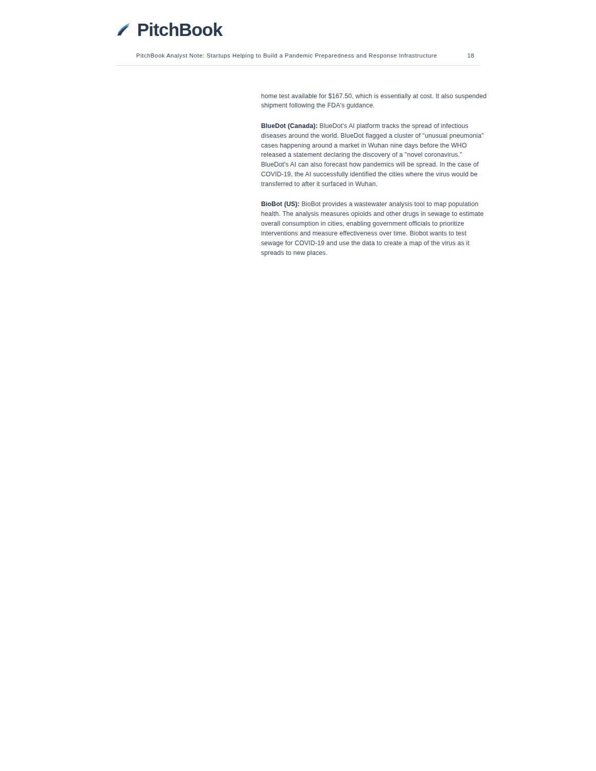PitchBook
PitchBook Analyst Note: Startups Helping to Build a Pandemic Preparedness and Response Infrastructure
18
home test available for $167.50, which is essentially at cost. It also suspended shipment following the FDA's guidance.
BlueDot (Canada): BlueDot's AI platform tracks the spread of infectious diseases around the world. BlueDot flagged a cluster of "unusual pneumonia" cases happening around a market in Wuhan nine days before the WHO released a statement declaring the discovery of a "novel coronavirus." BlueDot's AI can also forecast how pandemics will be spread. In the case of COVID-19, the AI successfully identified the cities where the virus would be transferred to after it surfaced in Wuhan.
BioBot (US): BioBot provides a wastewater analysis tool to map population health. The analysis measures opioids and other drugs in sewage to estimate overall consumption in cities, enabling government officials to prioritize interventions and measure effectiveness over time. Biobot wants to test sewage for COVID-19 and use the data to create a map of the virus as it spreads to new places.